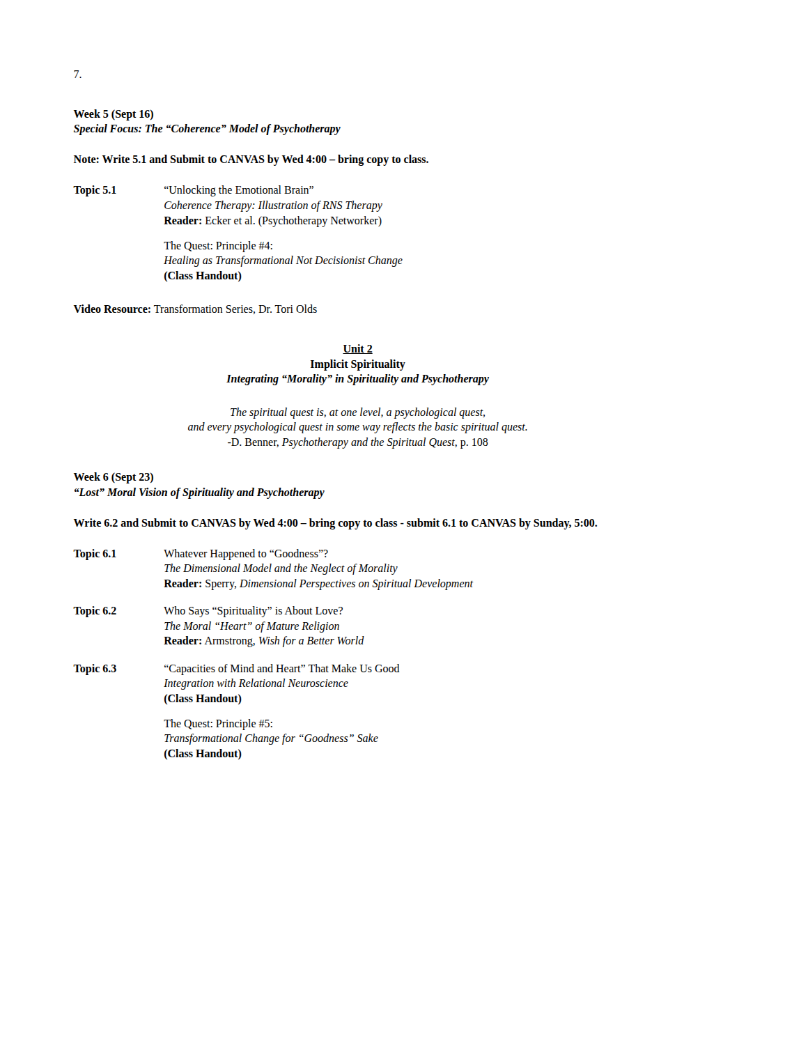7.
Week 5 (Sept 16)
Special Focus: The “Coherence” Model of Psychotherapy
Note: Write 5.1 and Submit to CANVAS by Wed 4:00 – bring copy to class.
| Topic 5.1 | “Unlocking the Emotional Brain” Coherence Therapy: Illustration of RNS Therapy Reader: Ecker et al. (Psychotherapy Networker) The Quest: Principle #4: Healing as Transformational Not Decisionist Change (Class Handout) |
Video Resource: Transformation Series, Dr. Tori Olds
Unit 2
Implicit Spirituality
Integrating “Morality” in Spirituality and Psychotherapy
The spiritual quest is, at one level, a psychological quest,
and every psychological quest in some way reflects the basic spiritual quest.
-D. Benner, Psychotherapy and the Spiritual Quest, p. 108
Week 6 (Sept 23)
“Lost” Moral Vision of Spirituality and Psychotherapy
Write 6.2 and Submit to CANVAS by Wed 4:00 – bring copy to class - submit 6.1 to CANVAS by Sunday, 5:00.
| Topic 6.1 | Whatever Happened to “Goodness”? The Dimensional Model and the Neglect of Morality Reader: Sperry, Dimensional Perspectives on Spiritual Development |
| Topic 6.2 | Who Says “Spirituality” is About Love? The Moral “Heart” of Mature Religion Reader: Armstrong, Wish for a Better World |
| Topic 6.3 | “Capacities of Mind and Heart” That Make Us Good Integration with Relational Neuroscience (Class Handout) The Quest: Principle #5: Transformational Change for “Goodness” Sake (Class Handout) |